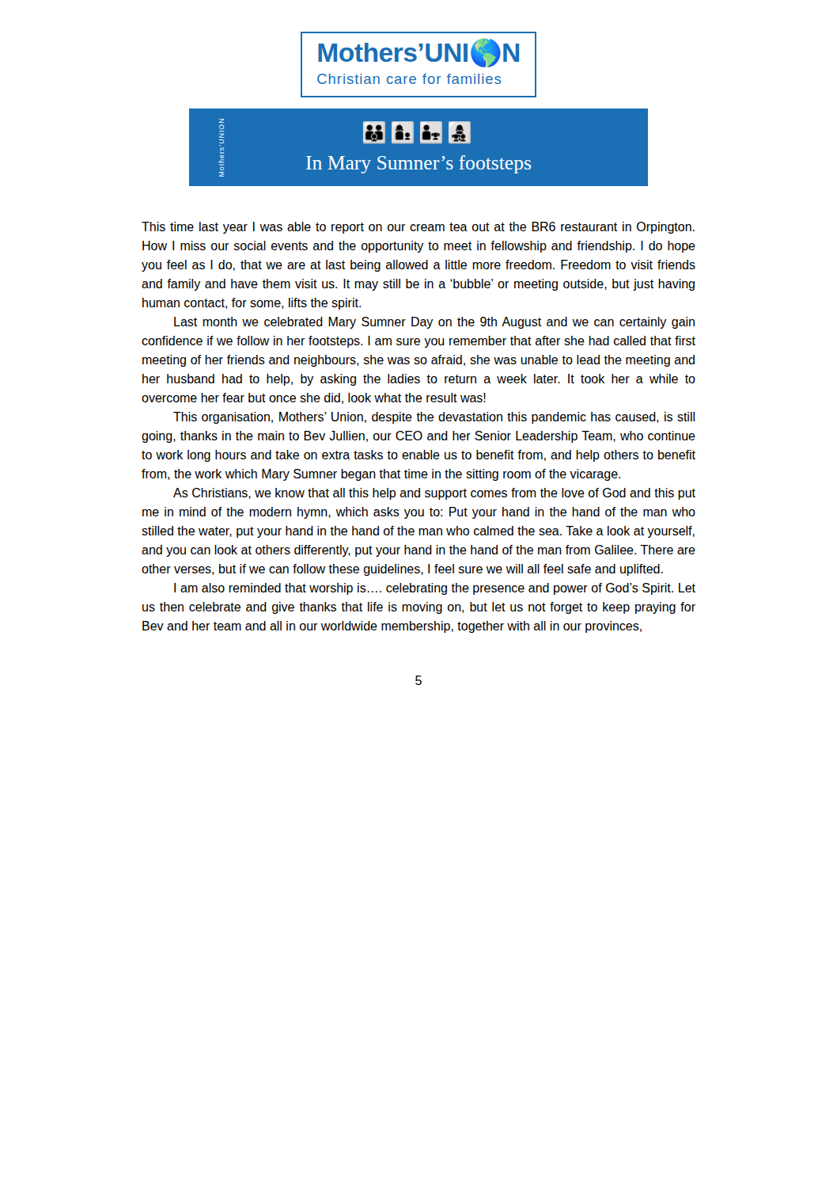Mothers’UNI🌎N
Christian care for families
Mothers’UNION
👪👩‍👦👨‍👧👩‍👧‍👦
In Mary Sumner’s footsteps
This time last year I was able to report on our cream tea out at the BR6 restaurant in Orpington. How I miss our social events and the opportunity to meet in fellowship and friendship. I do hope you feel as I do, that we are at last being allowed a little more freedom. Freedom to visit friends and family and have them visit us. It may still be in a ‘bubble’ or meeting outside, but just having human contact, for some, lifts the spirit.
Last month we celebrated Mary Sumner Day on the 9th August and we can certainly gain confidence if we follow in her footsteps. I am sure you remember that after she had called that first meeting of her friends and neighbours, she was so afraid, she was unable to lead the meeting and her husband had to help, by asking the ladies to return a week later. It took her a while to overcome her fear but once she did, look what the result was!
This organisation, Mothers’ Union, despite the devastation this pandemic has caused, is still going, thanks in the main to Bev Jullien, our CEO and her Senior Leadership Team, who continue to work long hours and take on extra tasks to enable us to benefit from, and help others to benefit from, the work which Mary Sumner began that time in the sitting room of the vicarage.
As Christians, we know that all this help and support comes from the love of God and this put me in mind of the modern hymn, which asks you to: Put your hand in the hand of the man who stilled the water, put your hand in the hand of the man who calmed the sea. Take a look at yourself, and you can look at others differently, put your hand in the hand of the man from Galilee. There are other verses, but if we can follow these guidelines, I feel sure we will all feel safe and uplifted.
I am also reminded that worship is…. celebrating the presence and power of God’s Spirit. Let us then celebrate and give thanks that life is moving on, but let us not forget to keep praying for Bev and her team and all in our worldwide membership, together with all in our provinces,
5